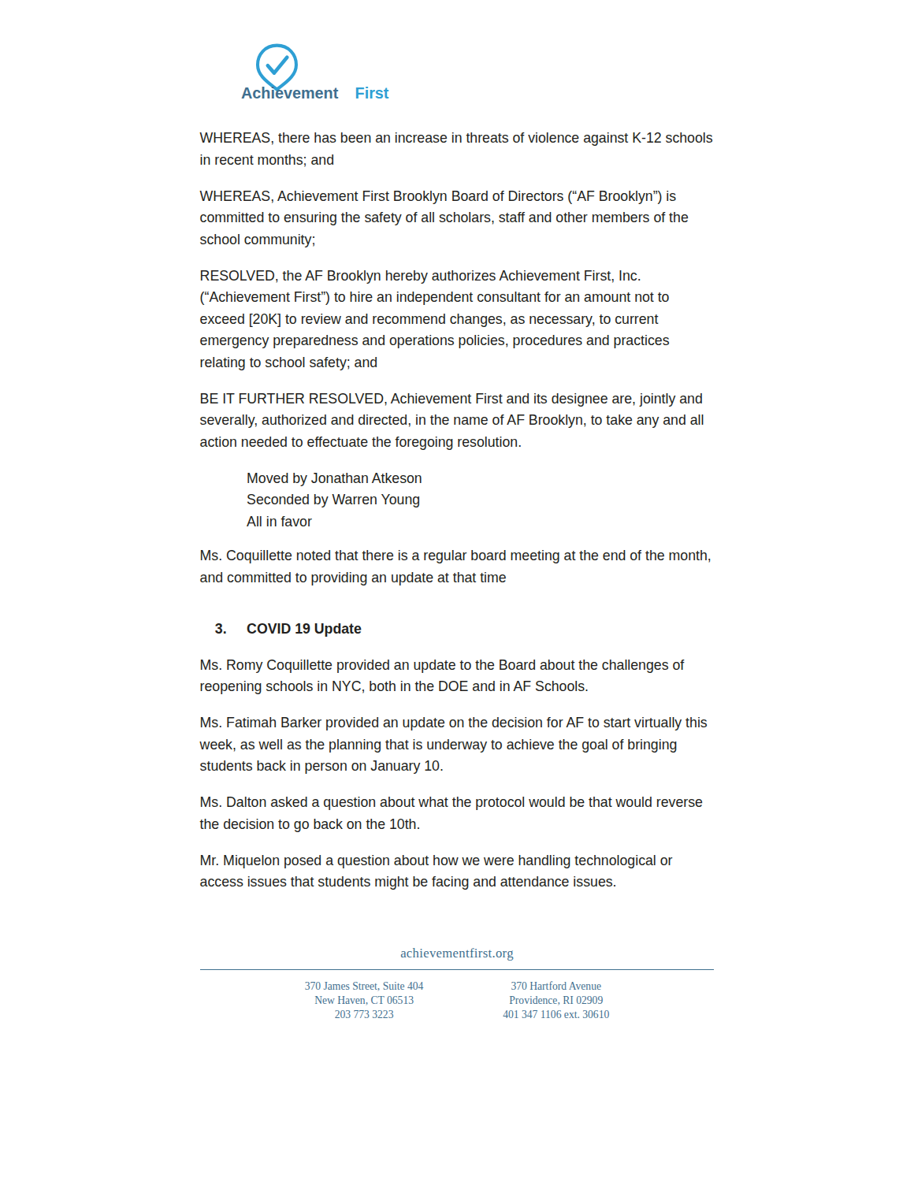Achievement First
WHEREAS, there has been an increase in threats of violence against K-12 schools in recent months; and
WHEREAS, Achievement First Brooklyn Board of Directors (“AF Brooklyn”) is committed to ensuring the safety of all scholars, staff and other members of the school community;
RESOLVED, the AF Brooklyn hereby authorizes Achievement First, Inc. (“Achievement First”) to hire an independent consultant for an amount not to exceed [20K] to review and recommend changes, as necessary, to current emergency preparedness and operations policies, procedures and practices relating to school safety; and
BE IT FURTHER RESOLVED, Achievement First and its designee are, jointly and severally, authorized and directed, in the name of AF Brooklyn, to take any and all action needed to effectuate the foregoing resolution.
Moved by Jonathan Atkeson
Seconded by Warren Young
All in favor
Ms. Coquillette noted that there is a regular board meeting at the end of the month, and committed to providing an update at that time
COVID 19 Update
Ms. Romy Coquillette provided an update to the Board about the challenges of reopening schools in NYC, both in the DOE and in AF Schools.
Ms. Fatimah Barker provided an update on the decision for AF to start virtually this week, as well as the planning that is underway to achieve the goal of bringing students back in person on January 10.
Ms. Dalton asked a question about what the protocol would be that would reverse the decision to go back on the 10th.
Mr. Miquelon posed a question about how we were handling technological or access issues that students might be facing and attendance issues.
achievementfirst.org
370 James Street, Suite 404
New Haven, CT 06513
203 773 3223
370 Hartford Avenue
Providence, RI 02909
401 347 1106 ext. 30610